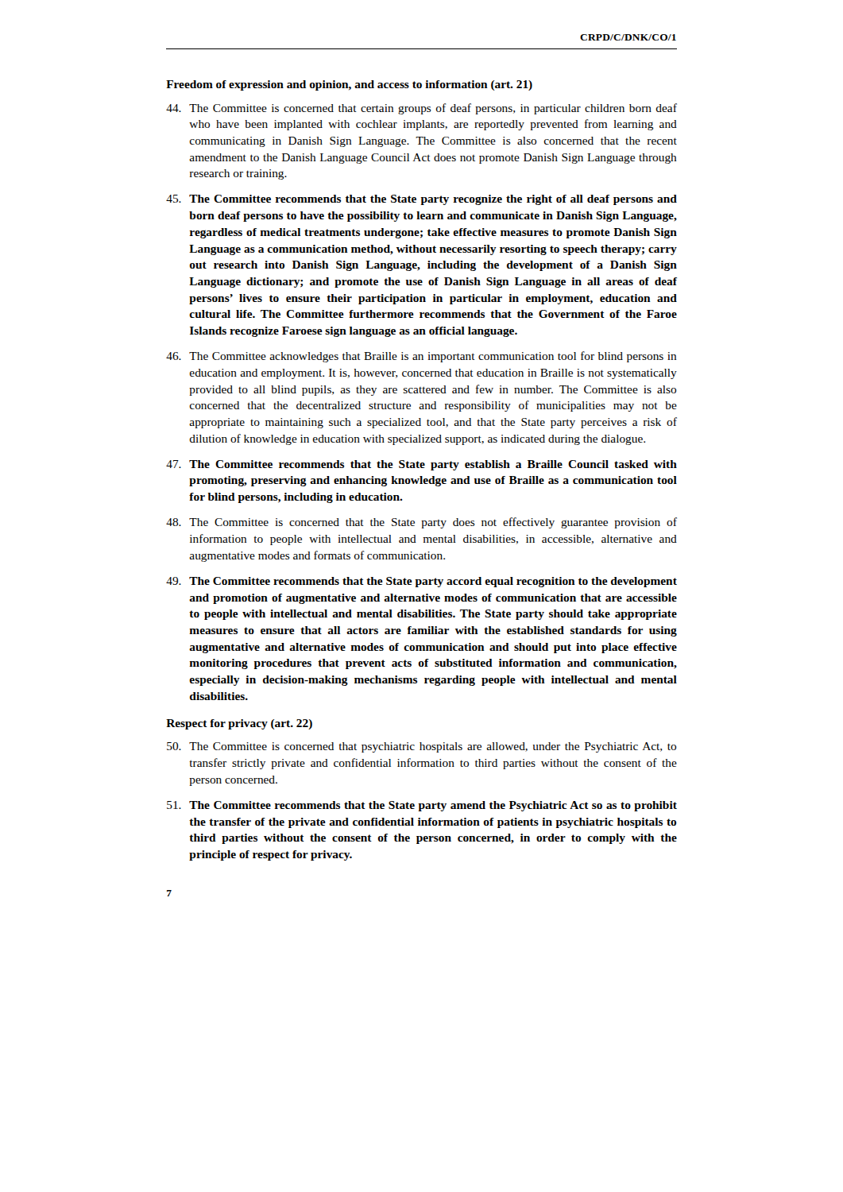CRPD/C/DNK/CO/1
Freedom of expression and opinion, and access to information (art. 21)
44. The Committee is concerned that certain groups of deaf persons, in particular children born deaf who have been implanted with cochlear implants, are reportedly prevented from learning and communicating in Danish Sign Language. The Committee is also concerned that the recent amendment to the Danish Language Council Act does not promote Danish Sign Language through research or training.
45. The Committee recommends that the State party recognize the right of all deaf persons and born deaf persons to have the possibility to learn and communicate in Danish Sign Language, regardless of medical treatments undergone; take effective measures to promote Danish Sign Language as a communication method, without necessarily resorting to speech therapy; carry out research into Danish Sign Language, including the development of a Danish Sign Language dictionary; and promote the use of Danish Sign Language in all areas of deaf persons’ lives to ensure their participation in particular in employment, education and cultural life. The Committee furthermore recommends that the Government of the Faroe Islands recognize Faroese sign language as an official language.
46. The Committee acknowledges that Braille is an important communication tool for blind persons in education and employment. It is, however, concerned that education in Braille is not systematically provided to all blind pupils, as they are scattered and few in number. The Committee is also concerned that the decentralized structure and responsibility of municipalities may not be appropriate to maintaining such a specialized tool, and that the State party perceives a risk of dilution of knowledge in education with specialized support, as indicated during the dialogue.
47. The Committee recommends that the State party establish a Braille Council tasked with promoting, preserving and enhancing knowledge and use of Braille as a communication tool for blind persons, including in education.
48. The Committee is concerned that the State party does not effectively guarantee provision of information to people with intellectual and mental disabilities, in accessible, alternative and augmentative modes and formats of communication.
49. The Committee recommends that the State party accord equal recognition to the development and promotion of augmentative and alternative modes of communication that are accessible to people with intellectual and mental disabilities. The State party should take appropriate measures to ensure that all actors are familiar with the established standards for using augmentative and alternative modes of communication and should put into place effective monitoring procedures that prevent acts of substituted information and communication, especially in decision-making mechanisms regarding people with intellectual and mental disabilities.
Respect for privacy (art. 22)
50. The Committee is concerned that psychiatric hospitals are allowed, under the Psychiatric Act, to transfer strictly private and confidential information to third parties without the consent of the person concerned.
51. The Committee recommends that the State party amend the Psychiatric Act so as to prohibit the transfer of the private and confidential information of patients in psychiatric hospitals to third parties without the consent of the person concerned, in order to comply with the principle of respect for privacy.
7